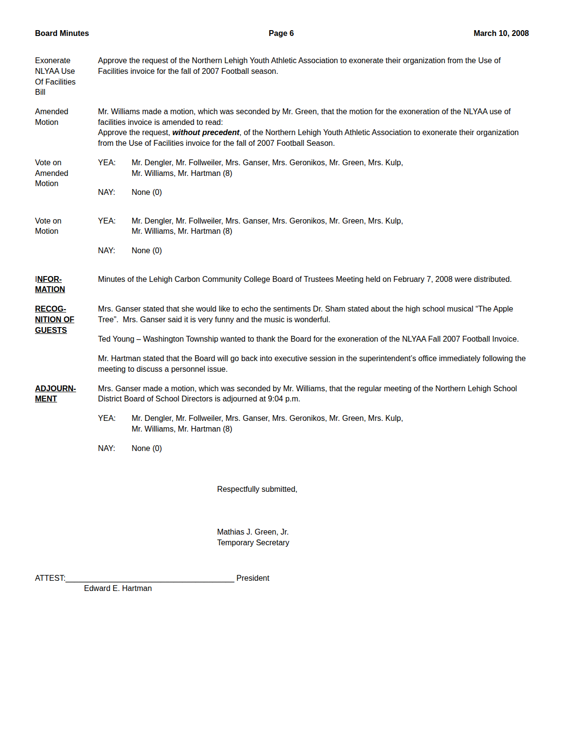Board Minutes
Page 6
March 10, 2008
| Exonerate NLYAA Use Of Facilities Bill | Approve the request of the Northern Lehigh Youth Athletic Association to exonerate their organization from the Use of Facilities invoice for the fall of 2007 Football season. |
| Amended Motion | Mr. Williams made a motion, which was seconded by Mr. Green, that the motion for the exoneration of the NLYAA use of facilities invoice is amended to read: Approve the request, without precedent , of the Northern Lehigh Youth Athletic Association to exonerate their organization from the Use of Facilities invoice for the fall of 2007 Football Season. |
| Vote on Amended Motion | / YEA: / Mr. Dengler, Mr. Follweiler, Mrs. Ganser, Mrs. Geronikos, Mr. Green, Mrs. Kulp, Mr. Williams, Mr. Hartman (8) / / NAY: / None (0) / |
| Vote on Motion | / YEA: / Mr. Dengler, Mr. Follweiler, Mrs. Ganser, Mrs. Geronikos, Mr. Green, Mrs. Kulp, Mr. Williams, Mr. Hartman (8) / / NAY: / None (0) / |
| I NFOR- MATION | Minutes of the Lehigh Carbon Community College Board of Trustees Meeting held on February 7, 2008 were distributed. |
| RECOG- NITION OF GUESTS | Mrs. Ganser stated that she would like to echo the sentiments Dr. Sham stated about the high school musical “The Apple Tree”. Mrs. Ganser said it is very funny and the music is wonderful. Ted Young – Washington Township wanted to thank the Board for the exoneration of the NLYAA Fall 2007 Football Invoice. Mr. Hartman stated that the Board will go back into executive session in the superintendent’s office immediately following the meeting to discuss a personnel issue. |
| ADJOURN- MENT | Mrs. Ganser made a motion, which was seconded by Mr. Williams, that the regular meeting of the Northern Lehigh School District Board of School Directors is adjourned at 9:04 p.m. / YEA: / Mr. Dengler, Mr. Follweiler, Mrs. Ganser, Mrs. Geronikos, Mr. Green, Mrs. Kulp, Mr. Williams, Mr. Hartman (8) / / NAY: / None (0) / |
Respectfully submitted,
Mathias J. Green, Jr.
Temporary Secretary
ATTEST:_______________________________________ President
Edward E. Hartman